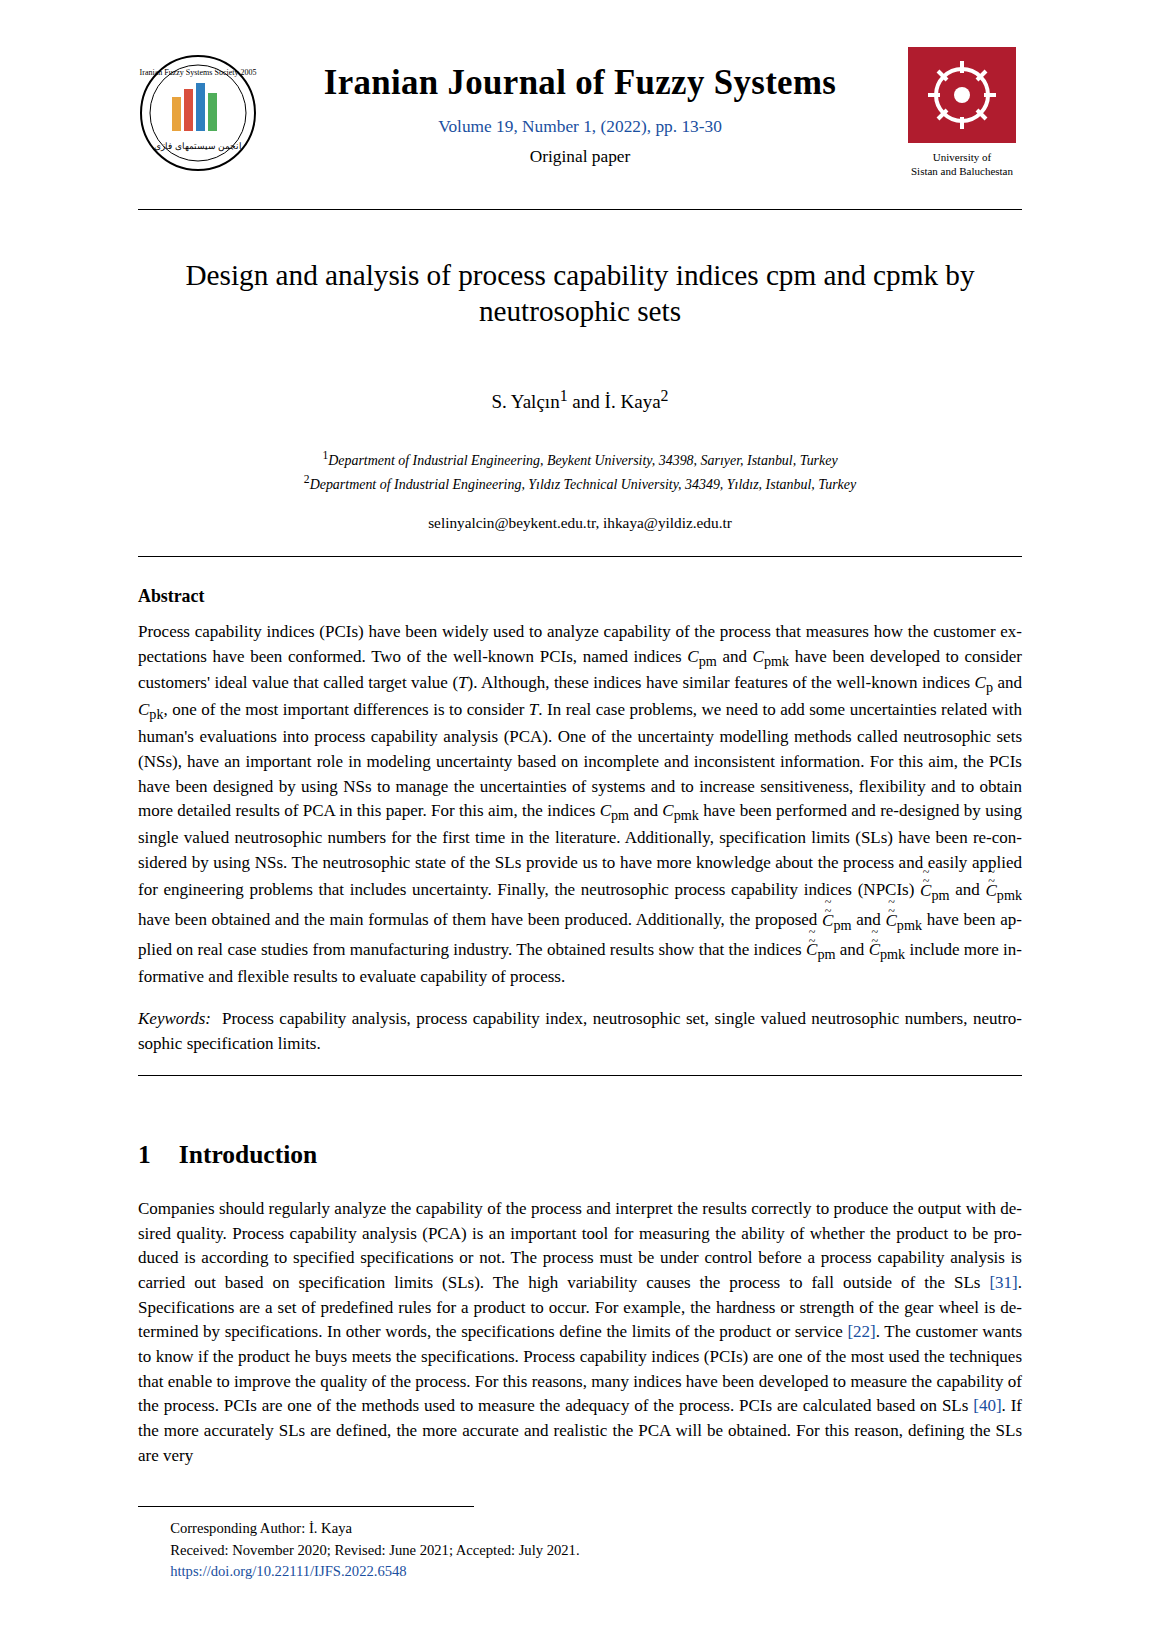Iranian Journal of Fuzzy Systems
Volume 19, Number 1, (2022), pp. 13-30
Original paper
Design and analysis of process capability indices cpm and cpmk by
neutrosophic sets
S. Yalçın1 and İ. Kaya2
1Department of Industrial Engineering, Beykent University, 34398, Sarıyer, Istanbul, Turkey
2Department of Industrial Engineering, Yıldız Technical University, 34349, Yıldız, Istanbul, Turkey
selinyalcin@beykent.edu.tr, ihkaya@yildiz.edu.tr
Abstract
Process capability indices (PCIs) have been widely used to analyze capability of the process that measures how the customer expectations have been conformed. Two of the well-known PCIs, named indices Cpm and Cpmk have been developed to consider customers' ideal value that called target value (T). Although, these indices have similar features of the well-known indices Cp and Cpk, one of the most important differences is to consider T. In real case problems, we need to add some uncertainties related with human's evaluations into process capability analysis (PCA). One of the uncertainty modelling methods called neutrosophic sets (NSs), have an important role in modeling uncertainty based on incomplete and inconsistent information. For this aim, the PCIs have been designed by using NSs to manage the uncertainties of systems and to increase sensitiveness, flexibility and to obtain more detailed results of PCA in this paper. For this aim, the indices Cpm and Cpmk have been performed and re-designed by using single valued neutrosophic numbers for the first time in the literature. Additionally, specification limits (SLs) have been re-considered by using NSs. The neutrosophic state of the SLs provide us to have more knowledge about the process and easily applied for engineering problems that includes uncertainty. Finally, the neutrosophic process capability indices (NPCIs) ~~C pm and ~~C pmk have been obtained and the main formulas of them have been produced. Additionally, the proposed ~~C pm and ~~C pmk have been applied on real case studies from manufacturing industry. The obtained results show that the indices ~~C pm and ~~C pmk include more informative and flexible results to evaluate capability of process.
Keywords: Process capability analysis, process capability index, neutrosophic set, single valued neutrosophic numbers, neutrosophic specification limits.
1 Introduction
Companies should regularly analyze the capability of the process and interpret the results correctly to produce the output with desired quality. Process capability analysis (PCA) is an important tool for measuring the ability of whether the product to be produced is according to specified specifications or not. The process must be under control before a process capability analysis is carried out based on specification limits (SLs). The high variability causes the process to fall outside of the SLs [31]. Specifications are a set of predefined rules for a product to occur. For example, the hardness or strength of the gear wheel is determined by specifications. In other words, the specifications define the limits of the product or service [22]. The customer wants to know if the product he buys meets the specifications. Process capability indices (PCIs) are one of the most used the techniques that enable to improve the quality of the process. For this reasons, many indices have been developed to measure the capability of the process. PCIs are one of the methods used to measure the adequacy of the process. PCIs are calculated based on SLs [40]. If the more accurately SLs are defined, the more accurate and realistic the PCA will be obtained. For this reason, defining the SLs are very
Corresponding Author: İ. Kaya
Received: November 2020; Revised: June 2021; Accepted: July 2021.
https://doi.org/10.22111/IJFS.2022.6548